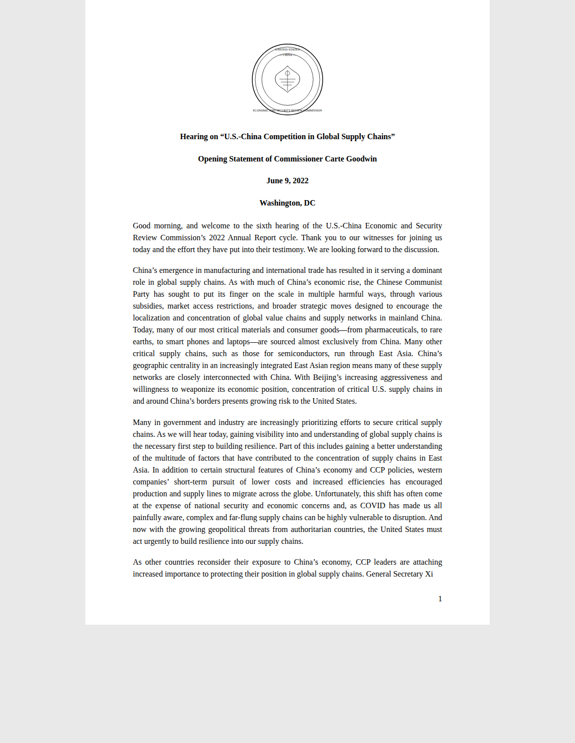Hearing on “U.S.-China Competition in Global Supply Chains”
Opening Statement of Commissioner Carte Goodwin
June 9, 2022
Washington, DC
Good morning, and welcome to the sixth hearing of the U.S.-China Economic and Security Review Commission’s 2022 Annual Report cycle. Thank you to our witnesses for joining us today and the effort they have put into their testimony. We are looking forward to the discussion.
China’s emergence in manufacturing and international trade has resulted in it serving a dominant role in global supply chains. As with much of China’s economic rise, the Chinese Communist Party has sought to put its finger on the scale in multiple harmful ways, through various subsidies, market access restrictions, and broader strategic moves designed to encourage the localization and concentration of global value chains and supply networks in mainland China. Today, many of our most critical materials and consumer goods—from pharmaceuticals, to rare earths, to smart phones and laptops—are sourced almost exclusively from China. Many other critical supply chains, such as those for semiconductors, run through East Asia. China’s geographic centrality in an increasingly integrated East Asian region means many of these supply networks are closely interconnected with China. With Beijing’s increasing aggressiveness and willingness to weaponize its economic position, concentration of critical U.S. supply chains in and around China’s borders presents growing risk to the United States.
Many in government and industry are increasingly prioritizing efforts to secure critical supply chains. As we will hear today, gaining visibility into and understanding of global supply chains is the necessary first step to building resilience. Part of this includes gaining a better understanding of the multitude of factors that have contributed to the concentration of supply chains in East Asia. In addition to certain structural features of China’s economy and CCP policies, western companies’ short-term pursuit of lower costs and increased efficiencies has encouraged production and supply lines to migrate across the globe. Unfortunately, this shift has often come at the expense of national security and economic concerns and, as COVID has made us all painfully aware, complex and far-flung supply chains can be highly vulnerable to disruption. And now with the growing geopolitical threats from authoritarian countries, the United States must act urgently to build resilience into our supply chains.
As other countries reconsider their exposure to China’s economy, CCP leaders are attaching increased importance to protecting their position in global supply chains. General Secretary Xi
1